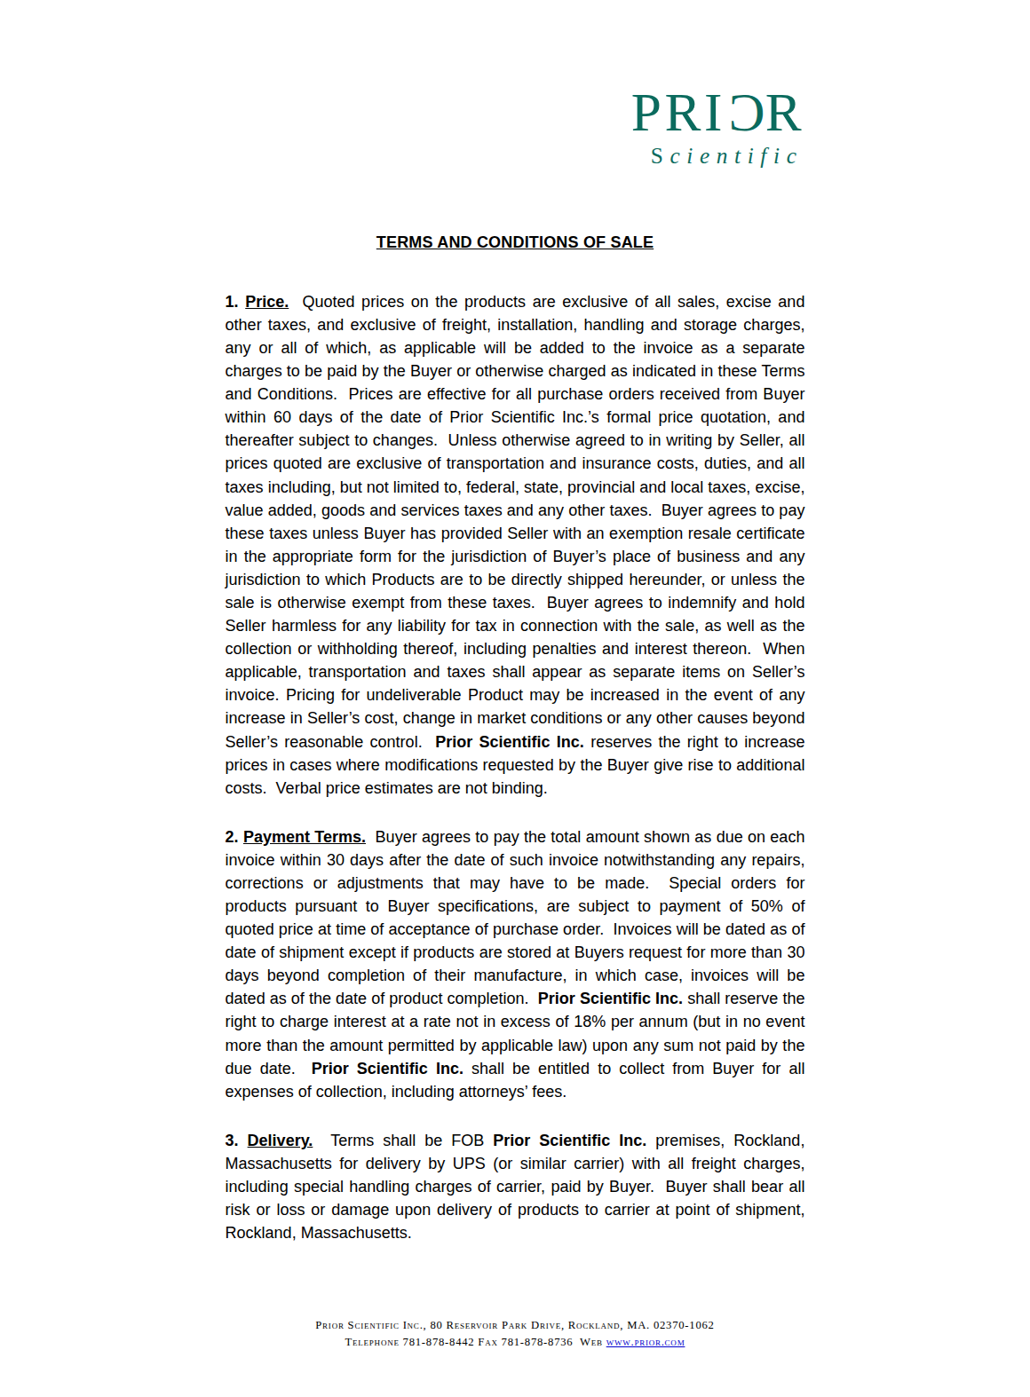PRICR
Scientific
TERMS AND CONDITIONS OF SALE
1. Price. Quoted prices on the products are exclusive of all sales, excise and other taxes, and exclusive of freight, installation, handling and storage charges, any or all of which, as applicable will be added to the invoice as a separate charges to be paid by the Buyer or otherwise charged as indicated in these Terms and Conditions. Prices are effective for all purchase orders received from Buyer within 60 days of the date of Prior Scientific Inc.’s formal price quotation, and thereafter subject to changes. Unless otherwise agreed to in writing by Seller, all prices quoted are exclusive of transportation and insurance costs, duties, and all taxes including, but not limited to, federal, state, provincial and local taxes, excise, value added, goods and services taxes and any other taxes. Buyer agrees to pay these taxes unless Buyer has provided Seller with an exemption resale certificate in the appropriate form for the jurisdiction of Buyer’s place of business and any jurisdiction to which Products are to be directly shipped hereunder, or unless the sale is otherwise exempt from these taxes. Buyer agrees to indemnify and hold Seller harmless for any liability for tax in connection with the sale, as well as the collection or withholding thereof, including penalties and interest thereon. When applicable, transportation and taxes shall appear as separate items on Seller’s invoice. Pricing for undeliverable Product may be increased in the event of any increase in Seller’s cost, change in market conditions or any other causes beyond Seller’s reasonable control. Prior Scientific Inc. reserves the right to increase prices in cases where modifications requested by the Buyer give rise to additional costs. Verbal price estimates are not binding.
2. Payment Terms. Buyer agrees to pay the total amount shown as due on each invoice within 30 days after the date of such invoice notwithstanding any repairs, corrections or adjustments that may have to be made. Special orders for products pursuant to Buyer specifications, are subject to payment of 50% of quoted price at time of acceptance of purchase order. Invoices will be dated as of date of shipment except if products are stored at Buyers request for more than 30 days beyond completion of their manufacture, in which case, invoices will be dated as of the date of product completion. Prior Scientific Inc. shall reserve the right to charge interest at a rate not in excess of 18% per annum (but in no event more than the amount permitted by applicable law) upon any sum not paid by the due date. Prior Scientific Inc. shall be entitled to collect from Buyer for all expenses of collection, including attorneys’ fees.
3. Delivery. Terms shall be FOB Prior Scientific Inc. premises, Rockland, Massachusetts for delivery by UPS (or similar carrier) with all freight charges, including special handling charges of carrier, paid by Buyer. Buyer shall bear all risk or loss or damage upon delivery of products to carrier at point of shipment, Rockland, Massachusetts.
Prior Scientific Inc., 80 Reservoir Park Drive, Rockland, MA. 02370-1062
Telephone 781-878-8442 Fax 781-878-8736 Web www.prior.com